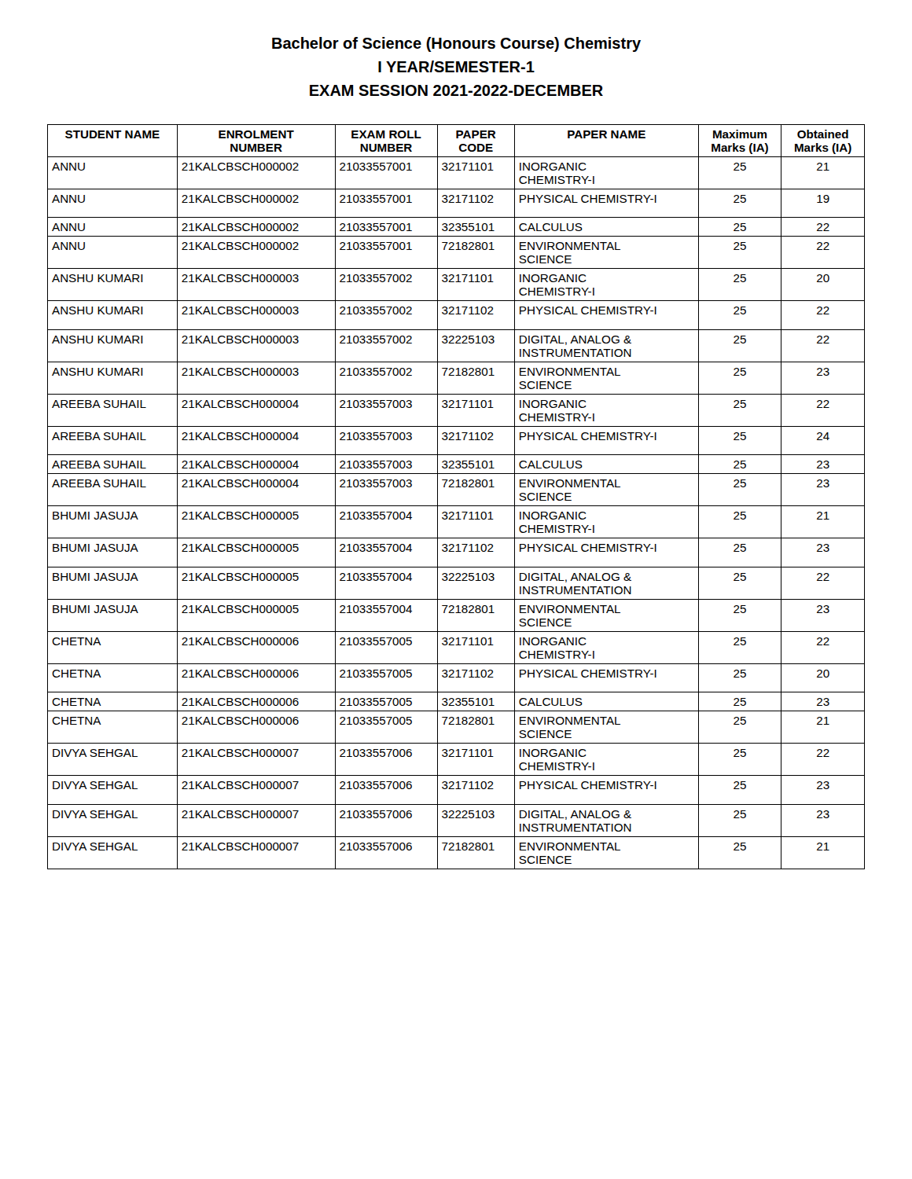Bachelor of Science (Honours Course) Chemistry
I YEAR/SEMESTER-1
EXAM SESSION 2021-2022-DECEMBER
| STUDENT NAME | ENROLMENT NUMBER | EXAM ROLL NUMBER | PAPER CODE | PAPER NAME | Maximum Marks (IA) | Obtained Marks (IA) |
| --- | --- | --- | --- | --- | --- | --- |
| ANNU | 21KALCBSCH000002 | 21033557001 | 32171101 | INORGANIC CHEMISTRY-I | 25 | 21 |
| ANNU | 21KALCBSCH000002 | 21033557001 | 32171102 | PHYSICAL CHEMISTRY-I | 25 | 19 |
| ANNU | 21KALCBSCH000002 | 21033557001 | 32355101 | CALCULUS | 25 | 22 |
| ANNU | 21KALCBSCH000002 | 21033557001 | 72182801 | ENVIRONMENTAL SCIENCE | 25 | 22 |
| ANSHU KUMARI | 21KALCBSCH000003 | 21033557002 | 32171101 | INORGANIC CHEMISTRY-I | 25 | 20 |
| ANSHU KUMARI | 21KALCBSCH000003 | 21033557002 | 32171102 | PHYSICAL CHEMISTRY-I | 25 | 22 |
| ANSHU KUMARI | 21KALCBSCH000003 | 21033557002 | 32225103 | DIGITAL, ANALOG & INSTRUMENTATION | 25 | 22 |
| ANSHU KUMARI | 21KALCBSCH000003 | 21033557002 | 72182801 | ENVIRONMENTAL SCIENCE | 25 | 23 |
| AREEBA SUHAIL | 21KALCBSCH000004 | 21033557003 | 32171101 | INORGANIC CHEMISTRY-I | 25 | 22 |
| AREEBA SUHAIL | 21KALCBSCH000004 | 21033557003 | 32171102 | PHYSICAL CHEMISTRY-I | 25 | 24 |
| AREEBA SUHAIL | 21KALCBSCH000004 | 21033557003 | 32355101 | CALCULUS | 25 | 23 |
| AREEBA SUHAIL | 21KALCBSCH000004 | 21033557003 | 72182801 | ENVIRONMENTAL SCIENCE | 25 | 23 |
| BHUMI JASUJA | 21KALCBSCH000005 | 21033557004 | 32171101 | INORGANIC CHEMISTRY-I | 25 | 21 |
| BHUMI JASUJA | 21KALCBSCH000005 | 21033557004 | 32171102 | PHYSICAL CHEMISTRY-I | 25 | 23 |
| BHUMI JASUJA | 21KALCBSCH000005 | 21033557004 | 32225103 | DIGITAL, ANALOG & INSTRUMENTATION | 25 | 22 |
| BHUMI JASUJA | 21KALCBSCH000005 | 21033557004 | 72182801 | ENVIRONMENTAL SCIENCE | 25 | 23 |
| CHETNA | 21KALCBSCH000006 | 21033557005 | 32171101 | INORGANIC CHEMISTRY-I | 25 | 22 |
| CHETNA | 21KALCBSCH000006 | 21033557005 | 32171102 | PHYSICAL CHEMISTRY-I | 25 | 20 |
| CHETNA | 21KALCBSCH000006 | 21033557005 | 32355101 | CALCULUS | 25 | 23 |
| CHETNA | 21KALCBSCH000006 | 21033557005 | 72182801 | ENVIRONMENTAL SCIENCE | 25 | 21 |
| DIVYA SEHGAL | 21KALCBSCH000007 | 21033557006 | 32171101 | INORGANIC CHEMISTRY-I | 25 | 22 |
| DIVYA SEHGAL | 21KALCBSCH000007 | 21033557006 | 32171102 | PHYSICAL CHEMISTRY-I | 25 | 23 |
| DIVYA SEHGAL | 21KALCBSCH000007 | 21033557006 | 32225103 | DIGITAL, ANALOG & INSTRUMENTATION | 25 | 23 |
| DIVYA SEHGAL | 21KALCBSCH000007 | 21033557006 | 72182801 | ENVIRONMENTAL SCIENCE | 25 | 21 |